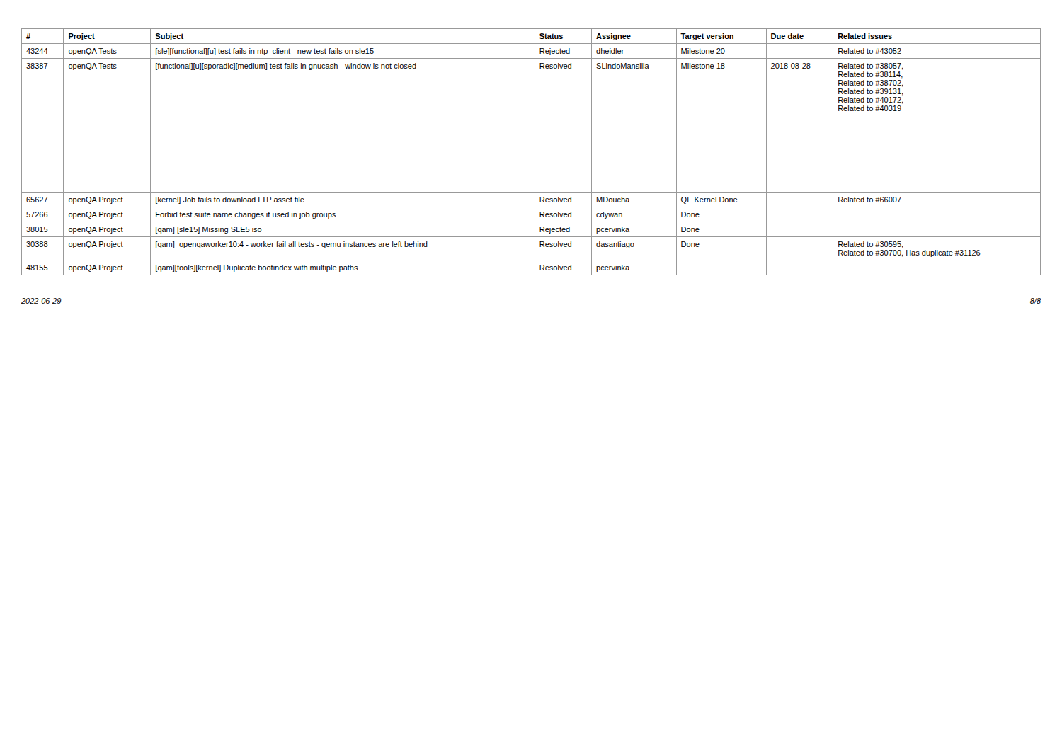| # | Project | Subject | Status | Assignee | Target version | Due date | Related issues |
| --- | --- | --- | --- | --- | --- | --- | --- |
| 43244 | openQA Tests | [sle][functional][u] test fails in ntp_client - new test fails on sle15 | Rejected | dheidler | Milestone 20 | | Related to #43052 |
| 38387 | openQA Tests | [functional][u][sporadic][medium] test fails in gnucash - window is not closed | Resolved | SLindoMansilla | Milestone 18 | 2018-08-28 | Related to #38057, Related to #38114, Related to #38702, Related to #39131, Related to #40172, Related to #40319 |
| 65627 | openQA Project | [kernel] Job fails to download LTP asset file | Resolved | MDoucha | QE Kernel Done | | Related to #66007 |
| 57266 | openQA Project | Forbid test suite name changes if used in job groups | Resolved | cdywan | Done | | |
| 38015 | openQA Project | [qam] [sle15] Missing SLE5 iso | Rejected | pcervinka | Done | | |
| 30388 | openQA Project | [qam] openqaworker10:4 - worker fail all tests - qemu instances are left behind | Resolved | dasantiago | Done | | Related to #30595, Related to #30700, Has duplicate #31126 |
| 48155 | openQA Project | [qam][tools][kernel] Duplicate bootindex with multiple paths | Resolved | pcervinka | | | |
2022-06-29 8/8